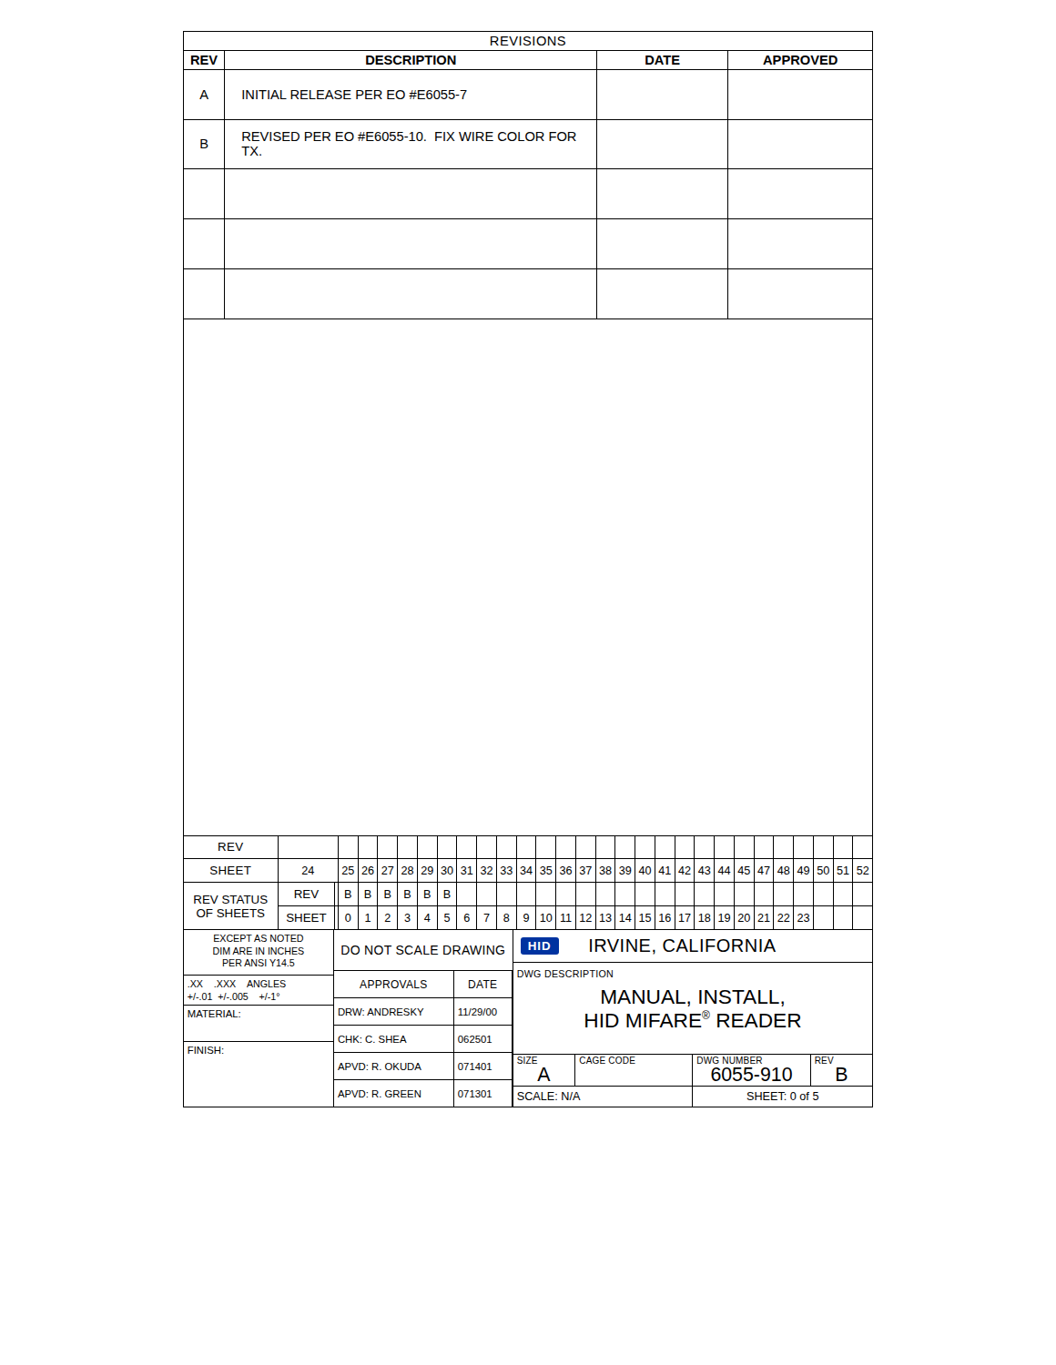| REVISIONS |
| REV | DESCRIPTION | DATE | APPROVED |
| A | INITIAL RELEASE PER EO #E6055-7 | | |
| B | REVISED PER EO #E6055-10. FIX WIRE COLOR FOR TX. | | |
| REV | | | | | | | | | | | | | | | | | | | | | | | | | | | | |
| SHEET | 24 | 25 | 26 | 27 | 28 | 29 | 30 | 31 | 32 | 33 | 34 | 35 | 36 | 37 | 38 | 39 | 40 | 41 | 42 | 43 | 44 | 45 | 47 | 48 | 49 | 50 | 51 | 52 |
| REV STATUS OF SHEETS | REV | | B | B | B | B | B | B | | | | | | | | | | | | | | | | | | | | | |
| SHEET | | 0 | 1 | 2 | 3 | 4 | 5 | 6 | 7 | 8 | 9 | 10 | 11 | 12 | 13 | 14 | 15 | 16 | 17 | 18 | 19 | 20 | 21 | 22 | 23 | | |
EXCEPT AS NOTED
DIM ARE IN INCHES
PER ANSI Y14.5
.XX .XXX ANGLES
+/-.01 +/-.005 +/-1°
MATERIAL:
FINISH:
DO NOT SCALE DRAWING
| APPROVALS | DATE |
| DRW: ANDRESKY | 11/29/00 |
| CHK: C. SHEA | 062501 |
| APVD: R. OKUDA | 071401 |
| APVD: R. GREEN | 071301 |
HID IRVINE, CALIFORNIA
DWG DESCRIPTION
MANUAL, INSTALL,
HID MIFARE® READER
| SIZE A | CAGE CODE | DWG NUMBER 6055-910 | REV B |
| SCALE: N/A | SHEET: 0 of 5 |